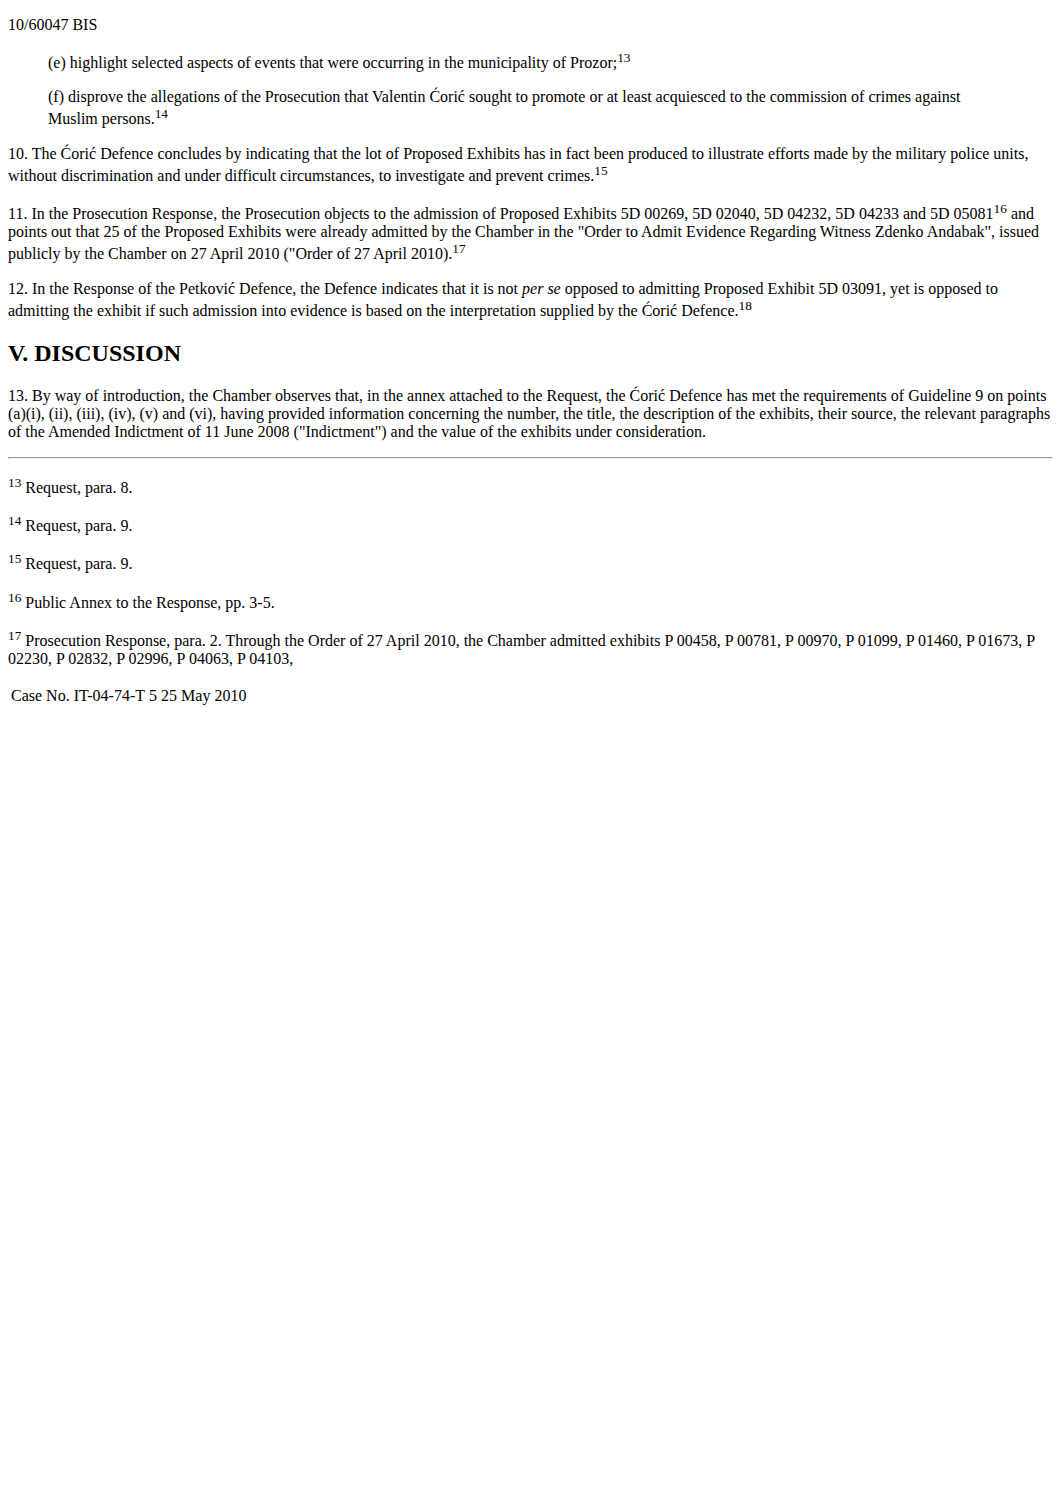10/60047 BIS
(e) highlight selected aspects of events that were occurring in the municipality of Prozor;13
(f) disprove the allegations of the Prosecution that Valentin Ćorić sought to promote or at least acquiesced to the commission of crimes against Muslim persons.14
10. The Ćorić Defence concludes by indicating that the lot of Proposed Exhibits has in fact been produced to illustrate efforts made by the military police units, without discrimination and under difficult circumstances, to investigate and prevent crimes.15
11. In the Prosecution Response, the Prosecution objects to the admission of Proposed Exhibits 5D 00269, 5D 02040, 5D 04232, 5D 04233 and 5D 0508116 and points out that 25 of the Proposed Exhibits were already admitted by the Chamber in the "Order to Admit Evidence Regarding Witness Zdenko Andabak", issued publicly by the Chamber on 27 April 2010 ("Order of 27 April 2010).17
12. In the Response of the Petković Defence, the Defence indicates that it is not per se opposed to admitting Proposed Exhibit 5D 03091, yet is opposed to admitting the exhibit if such admission into evidence is based on the interpretation supplied by the Ćorić Defence.18
V. DISCUSSION
13. By way of introduction, the Chamber observes that, in the annex attached to the Request, the Ćorić Defence has met the requirements of Guideline 9 on points (a)(i), (ii), (iii), (iv), (v) and (vi), having provided information concerning the number, the title, the description of the exhibits, their source, the relevant paragraphs of the Amended Indictment of 11 June 2008 ("Indictment") and the value of the exhibits under consideration.
13 Request, para. 8.
14 Request, para. 9.
15 Request, para. 9.
16 Public Annex to the Response, pp. 3-5.
17 Prosecution Response, para. 2. Through the Order of 27 April 2010, the Chamber admitted exhibits P 00458, P 00781, P 00970, P 01099, P 01460, P 01673, P 02230, P 02832, P 02996, P 04063, P 04103,
| Case No. IT-04-74-T | 5 | 25 May 2010 |